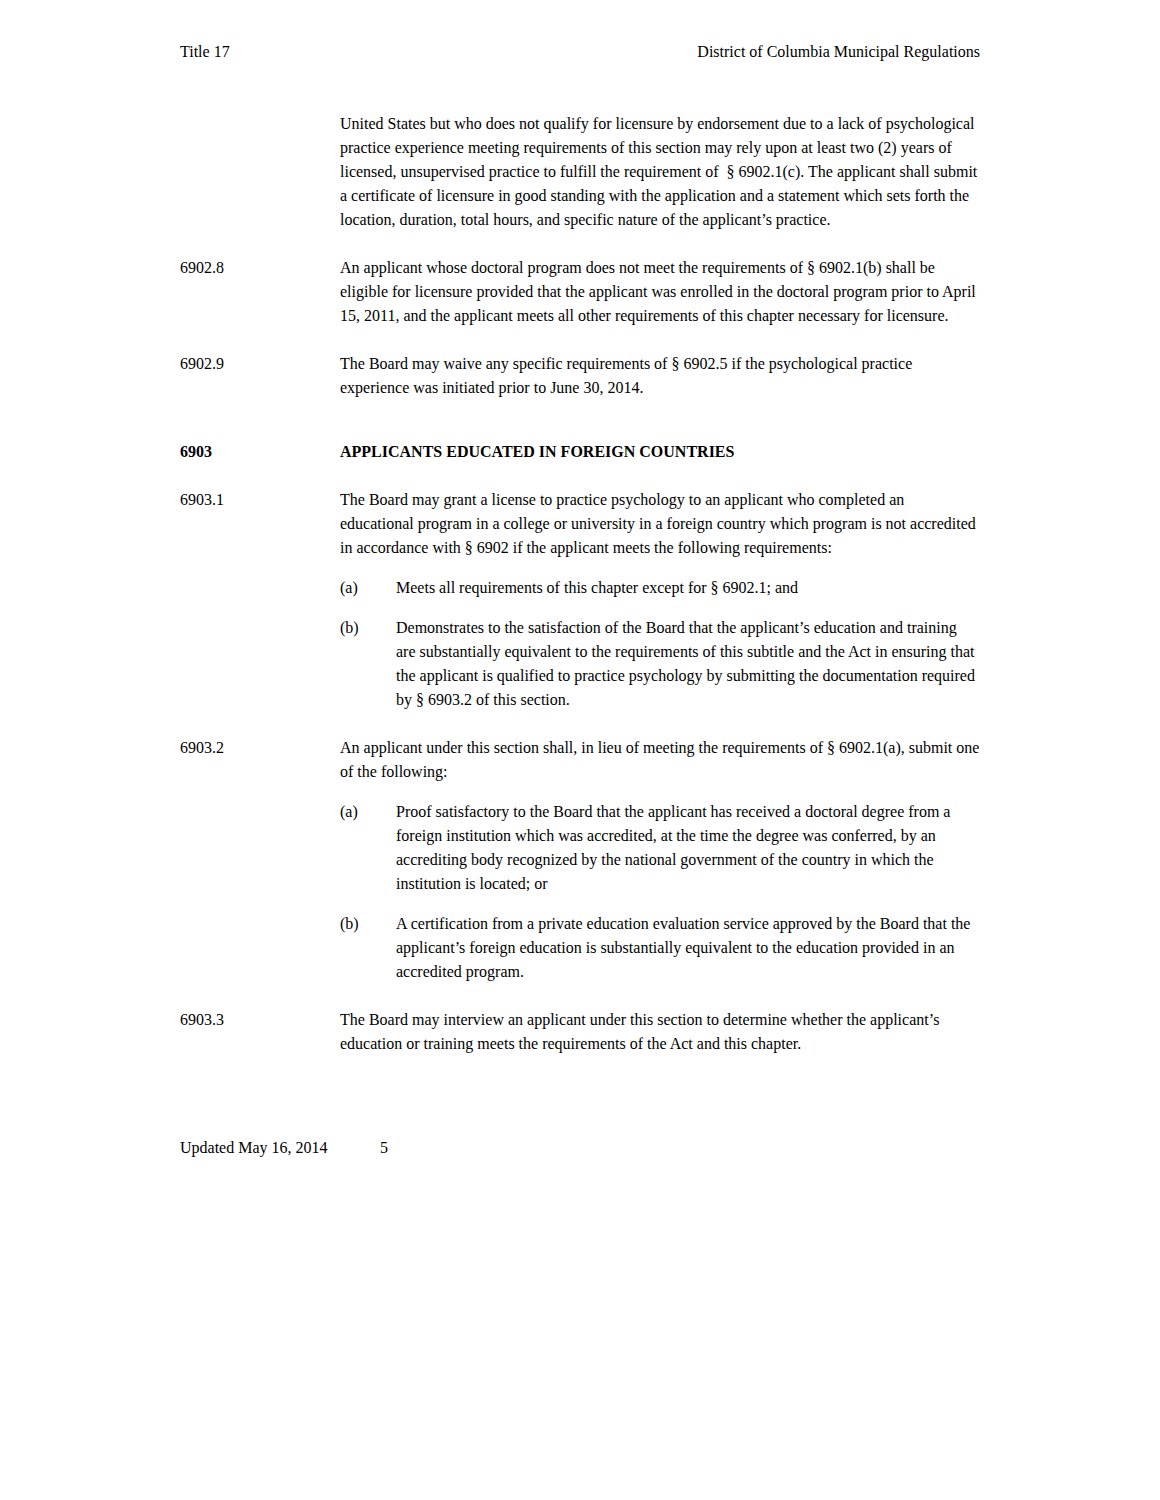Title 17
District of Columbia Municipal Regulations
United States but who does not qualify for licensure by endorsement due to a lack of psychological practice experience meeting requirements of this section may rely upon at least two (2) years of licensed, unsupervised practice to fulfill the requirement of § 6902.1(c). The applicant shall submit a certificate of licensure in good standing with the application and a statement which sets forth the location, duration, total hours, and specific nature of the applicant’s practice.
6902.8
An applicant whose doctoral program does not meet the requirements of § 6902.1(b) shall be eligible for licensure provided that the applicant was enrolled in the doctoral program prior to April 15, 2011, and the applicant meets all other requirements of this chapter necessary for licensure.
6902.9
The Board may waive any specific requirements of § 6902.5 if the psychological practice experience was initiated prior to June 30, 2014.
6903
APPLICANTS EDUCATED IN FOREIGN COUNTRIES
6903.1
The Board may grant a license to practice psychology to an applicant who completed an educational program in a college or university in a foreign country which program is not accredited in accordance with § 6902 if the applicant meets the following requirements:
(a)
Meets all requirements of this chapter except for § 6902.1; and
(b)
Demonstrates to the satisfaction of the Board that the applicant’s education and training are substantially equivalent to the requirements of this subtitle and the Act in ensuring that the applicant is qualified to practice psychology by submitting the documentation required by § 6903.2 of this section.
6903.2
An applicant under this section shall, in lieu of meeting the requirements of § 6902.1(a), submit one of the following:
(a)
Proof satisfactory to the Board that the applicant has received a doctoral degree from a foreign institution which was accredited, at the time the degree was conferred, by an accrediting body recognized by the national government of the country in which the institution is located; or
(b)
A certification from a private education evaluation service approved by the Board that the applicant’s foreign education is substantially equivalent to the education provided in an accredited program.
6903.3
The Board may interview an applicant under this section to determine whether the applicant’s education or training meets the requirements of the Act and this chapter.
Updated May 16, 2014
5